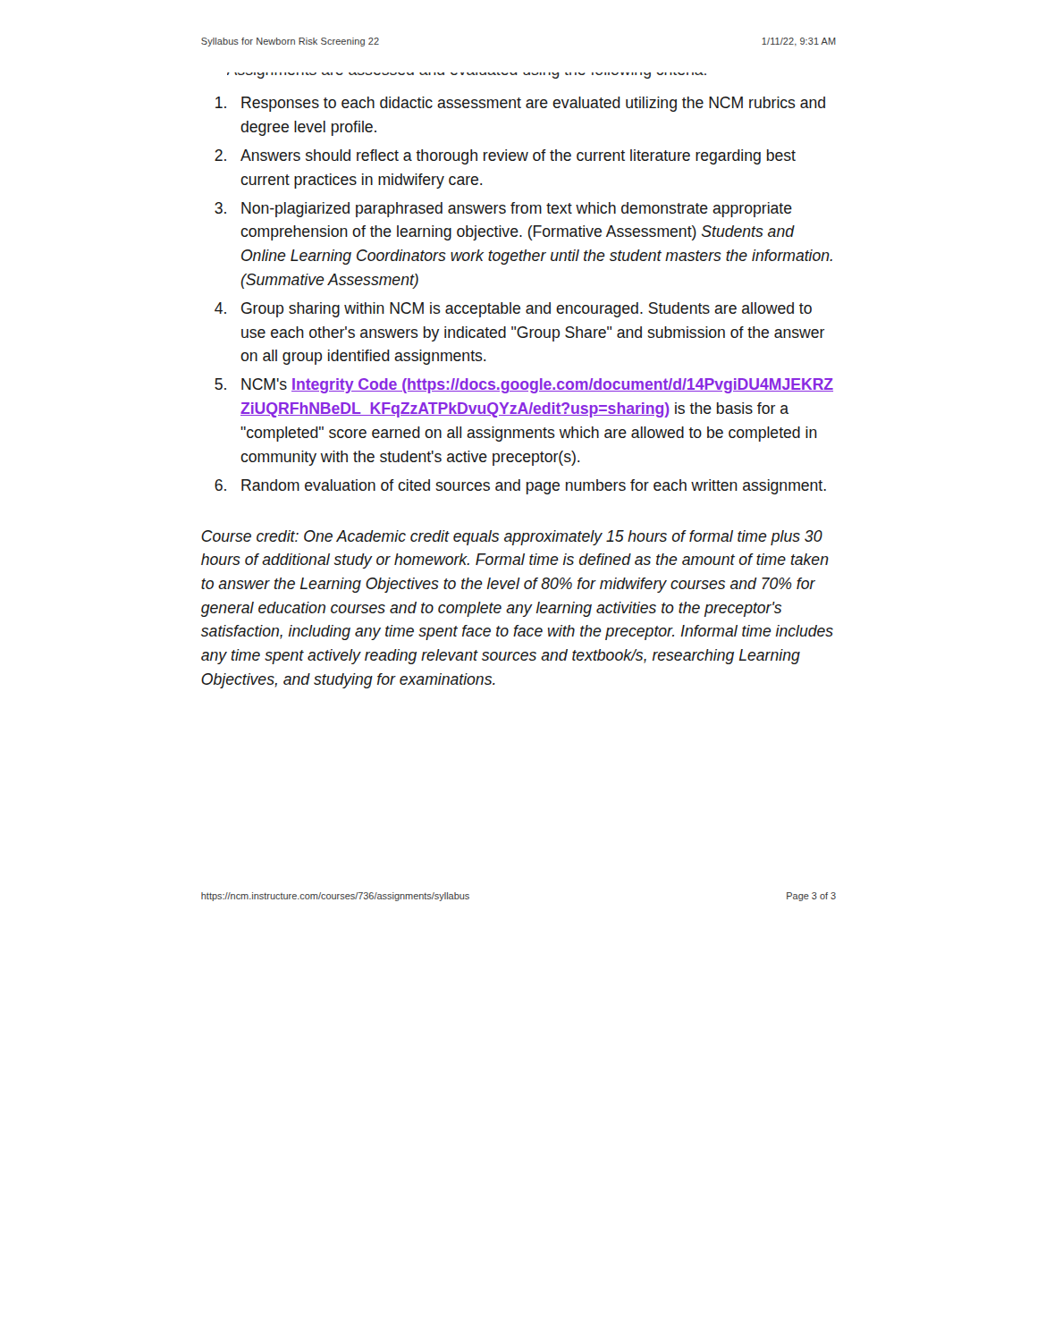Syllabus for Newborn Risk Screening 22
1/11/22, 9:31 AM
Assignments are assessed and evaluated using the following criteria:
Responses to each didactic assessment are evaluated utilizing the NCM rubrics and degree level profile.
Answers should reflect a thorough review of the current literature regarding best current practices in midwifery care.
Non-plagiarized paraphrased answers from text which demonstrate appropriate comprehension of the learning objective. (Formative Assessment) Students and Online Learning Coordinators work together until the student masters the information. (Summative Assessment)
Group sharing within NCM is acceptable and encouraged. Students are allowed to use each other's answers by indicated "Group Share" and submission of the answer on all group identified assignments.
NCM's Integrity Code (https://docs.google.com/document/d/14PvgiDU4MJEKRZZiUQRFhNBeDL_KFqZzATPkDvuQYzA/edit?usp=sharing) is the basis for a "completed" score earned on all assignments which are allowed to be completed in community with the student's active preceptor(s).
Random evaluation of cited sources and page numbers for each written assignment.
Course credit: One Academic credit equals approximately 15 hours of formal time plus 30 hours of additional study or homework. Formal time is defined as the amount of time taken to answer the Learning Objectives to the level of 80% for midwifery courses and 70% for general education courses and to complete any learning activities to the preceptor's satisfaction, including any time spent face to face with the preceptor. Informal time includes any time spent actively reading relevant sources and textbook/s, researching Learning Objectives, and studying for examinations.
https://ncm.instructure.com/courses/736/assignments/syllabus
Page 3 of 3